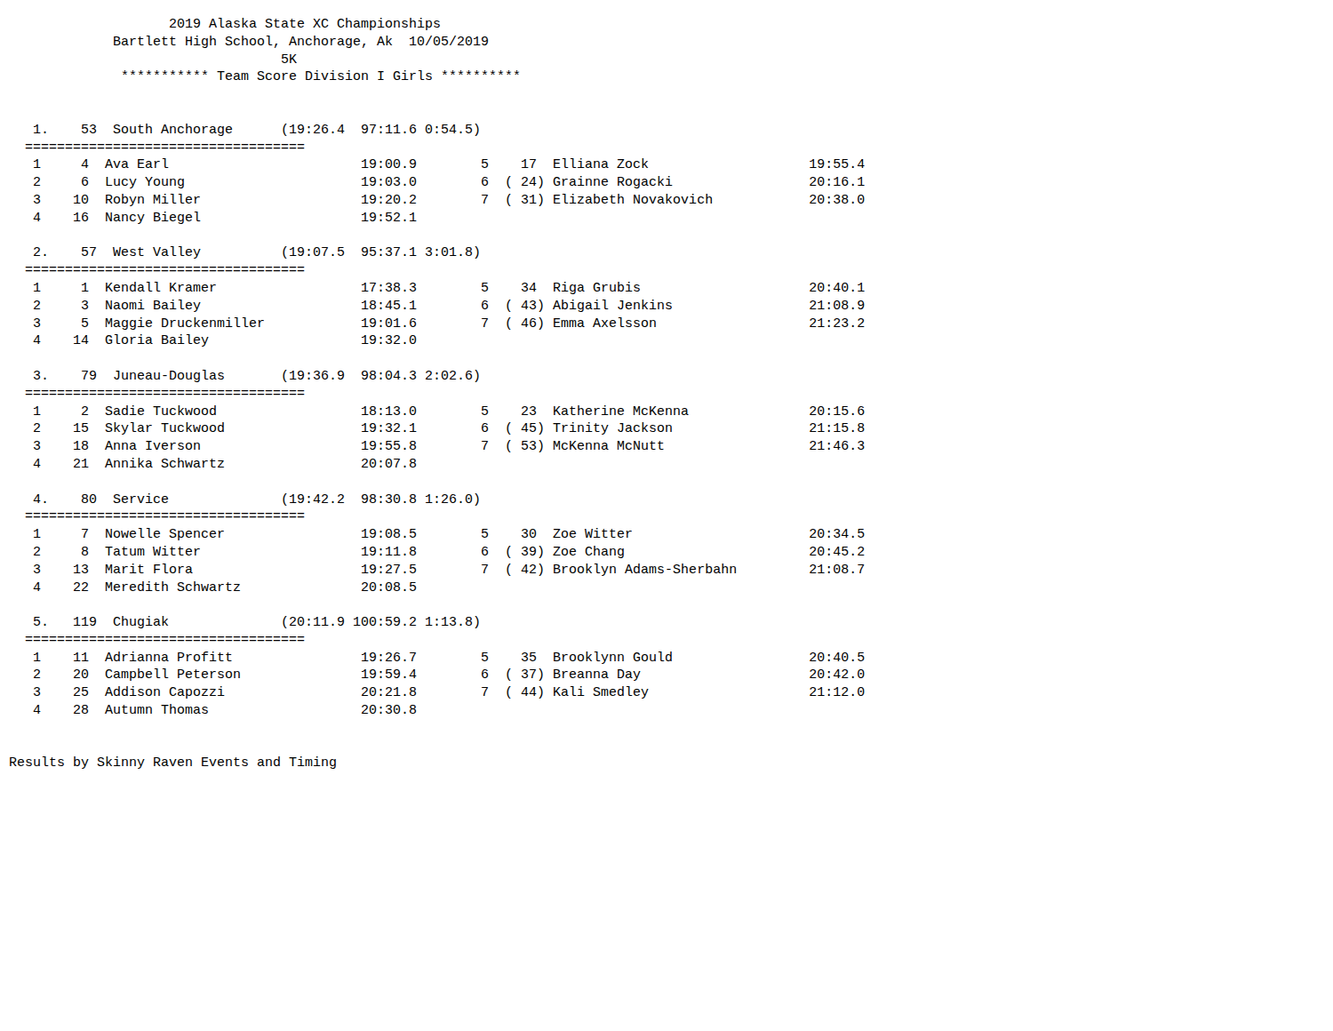2019 Alaska State XC Championships
             Bartlett High School, Anchorage, Ak  10/05/2019
                                  5K
              *********** Team Score Division I Girls **********


   1.    53  South Anchorage      (19:26.4  97:11.6 0:54.5)
  ===================================
   1     4  Ava Earl                        19:00.9        5    17  Elliana Zock                    19:55.4
   2     6  Lucy Young                      19:03.0        6  ( 24) Grainne Rogacki                 20:16.1
   3    10  Robyn Miller                    19:20.2        7  ( 31) Elizabeth Novakovich            20:38.0
   4    16  Nancy Biegel                    19:52.1

   2.    57  West Valley          (19:07.5  95:37.1 3:01.8)
  ===================================
   1     1  Kendall Kramer                  17:38.3        5    34  Riga Grubis                     20:40.1
   2     3  Naomi Bailey                    18:45.1        6  ( 43) Abigail Jenkins                 21:08.9
   3     5  Maggie Druckenmiller            19:01.6        7  ( 46) Emma Axelsson                   21:23.2
   4    14  Gloria Bailey                   19:32.0

   3.    79  Juneau-Douglas       (19:36.9  98:04.3 2:02.6)
  ===================================
   1     2  Sadie Tuckwood                  18:13.0        5    23  Katherine McKenna               20:15.6
   2    15  Skylar Tuckwood                 19:32.1        6  ( 45) Trinity Jackson                 21:15.8
   3    18  Anna Iverson                    19:55.8        7  ( 53) McKenna McNutt                  21:46.3
   4    21  Annika Schwartz                 20:07.8

   4.    80  Service              (19:42.2  98:30.8 1:26.0)
  ===================================
   1     7  Nowelle Spencer                 19:08.5        5    30  Zoe Witter                      20:34.5
   2     8  Tatum Witter                    19:11.8        6  ( 39) Zoe Chang                       20:45.2
   3    13  Marit Flora                     19:27.5        7  ( 42) Brooklyn Adams-Sherbahn         21:08.7
   4    22  Meredith Schwartz               20:08.5

   5.   119  Chugiak              (20:11.9 100:59.2 1:13.8)
  ===================================
   1    11  Adrianna Profitt                19:26.7        5    35  Brooklynn Gould                 20:40.5
   2    20  Campbell Peterson               19:59.4        6  ( 37) Breanna Day                     20:42.0
   3    25  Addison Capozzi                 20:21.8        7  ( 44) Kali Smedley                    21:12.0
   4    28  Autumn Thomas                   20:30.8


Results by Skinny Raven Events and Timing